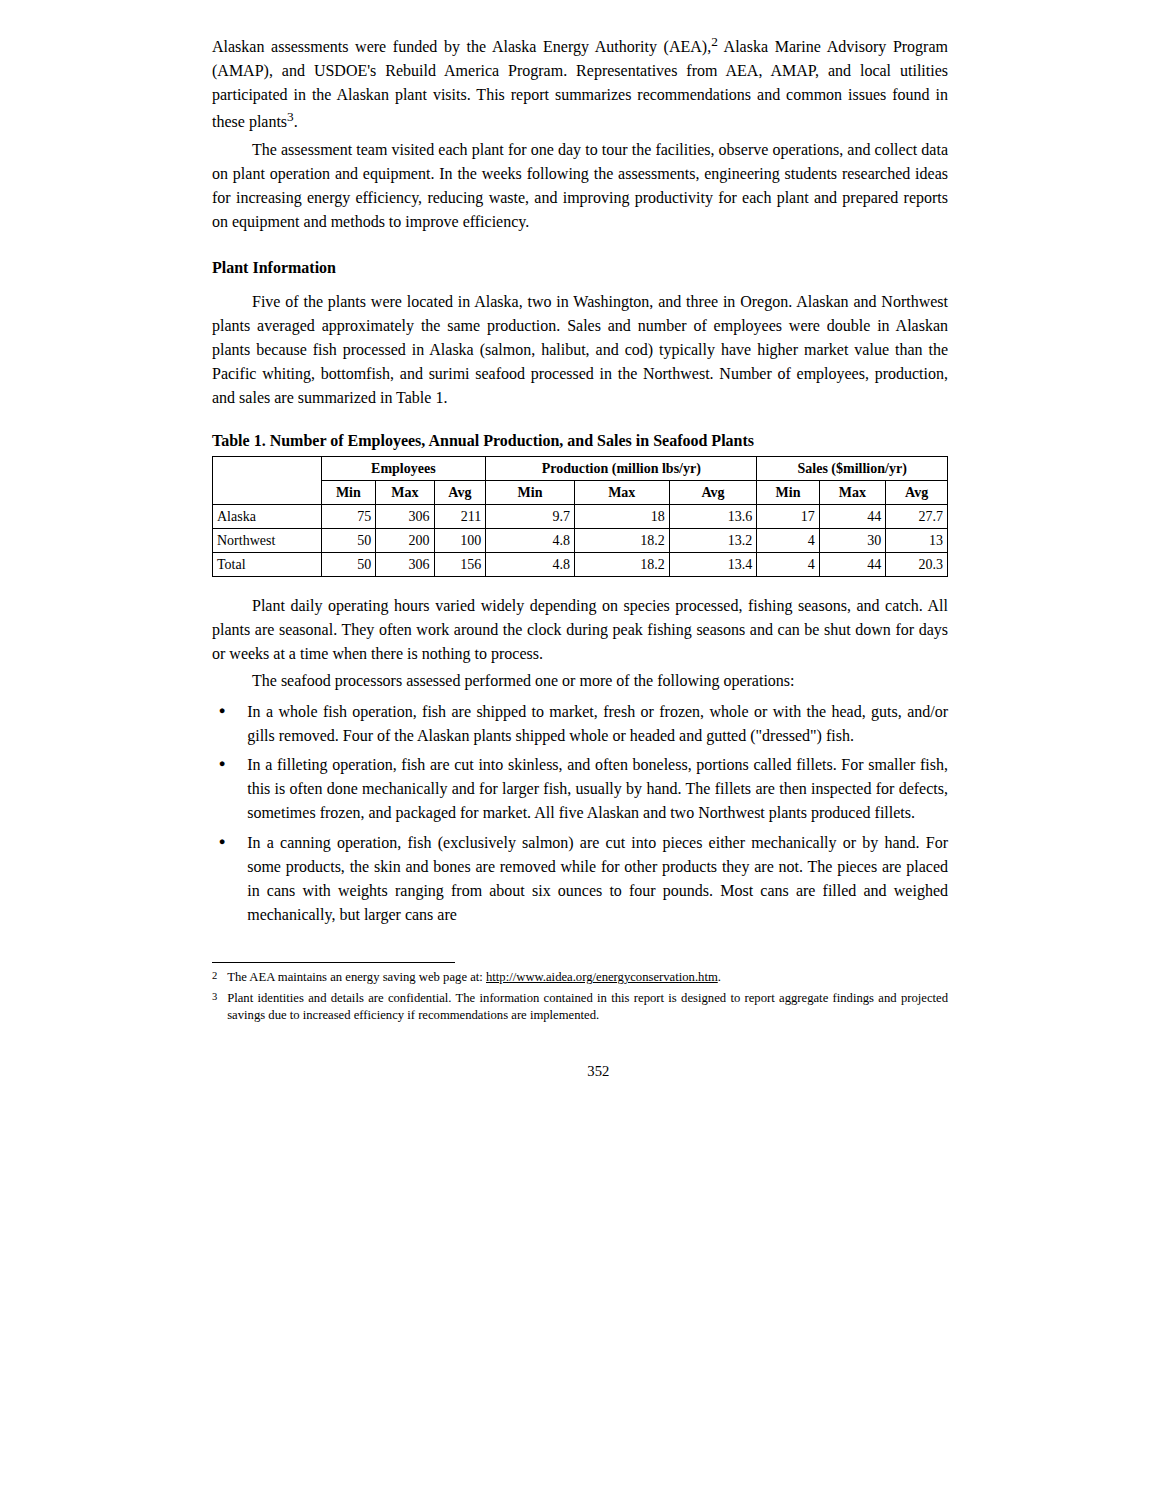Alaskan assessments were funded by the Alaska Energy Authority (AEA),2 Alaska Marine Advisory Program (AMAP), and USDOE's Rebuild America Program. Representatives from AEA, AMAP, and local utilities participated in the Alaskan plant visits. This report summarizes recommendations and common issues found in these plants3.
The assessment team visited each plant for one day to tour the facilities, observe operations, and collect data on plant operation and equipment. In the weeks following the assessments, engineering students researched ideas for increasing energy efficiency, reducing waste, and improving productivity for each plant and prepared reports on equipment and methods to improve efficiency.
Plant Information
Five of the plants were located in Alaska, two in Washington, and three in Oregon. Alaskan and Northwest plants averaged approximately the same production. Sales and number of employees were double in Alaskan plants because fish processed in Alaska (salmon, halibut, and cod) typically have higher market value than the Pacific whiting, bottomfish, and surimi seafood processed in the Northwest. Number of employees, production, and sales are summarized in Table 1.
Table 1. Number of Employees, Annual Production, and Sales in Seafood Plants
| | Employees | Production (million lbs/yr) | Sales ($million/yr) |
| --- | --- | --- | --- |
| Min | Max | Avg | Min | Max | Avg | Min | Max | Avg |
| Alaska | 75 | 306 | 211 | 9.7 | 18 | 13.6 | 17 | 44 | 27.7 |
| Northwest | 50 | 200 | 100 | 4.8 | 18.2 | 13.2 | 4 | 30 | 13 |
| Total | 50 | 306 | 156 | 4.8 | 18.2 | 13.4 | 4 | 44 | 20.3 |
Plant daily operating hours varied widely depending on species processed, fishing seasons, and catch. All plants are seasonal. They often work around the clock during peak fishing seasons and can be shut down for days or weeks at a time when there is nothing to process.
The seafood processors assessed performed one or more of the following operations:
In a whole fish operation, fish are shipped to market, fresh or frozen, whole or with the head, guts, and/or gills removed. Four of the Alaskan plants shipped whole or headed and gutted ("dressed") fish.
In a filleting operation, fish are cut into skinless, and often boneless, portions called fillets. For smaller fish, this is often done mechanically and for larger fish, usually by hand. The fillets are then inspected for defects, sometimes frozen, and packaged for market. All five Alaskan and two Northwest plants produced fillets.
In a canning operation, fish (exclusively salmon) are cut into pieces either mechanically or by hand. For some products, the skin and bones are removed while for other products they are not. The pieces are placed in cans with weights ranging from about six ounces to four pounds. Most cans are filled and weighed mechanically, but larger cans are
2 The AEA maintains an energy saving web page at: http://www.aidea.org/energyconservation.htm.
3 Plant identities and details are confidential. The information contained in this report is designed to report aggregate findings and projected savings due to increased efficiency if recommendations are implemented.
352